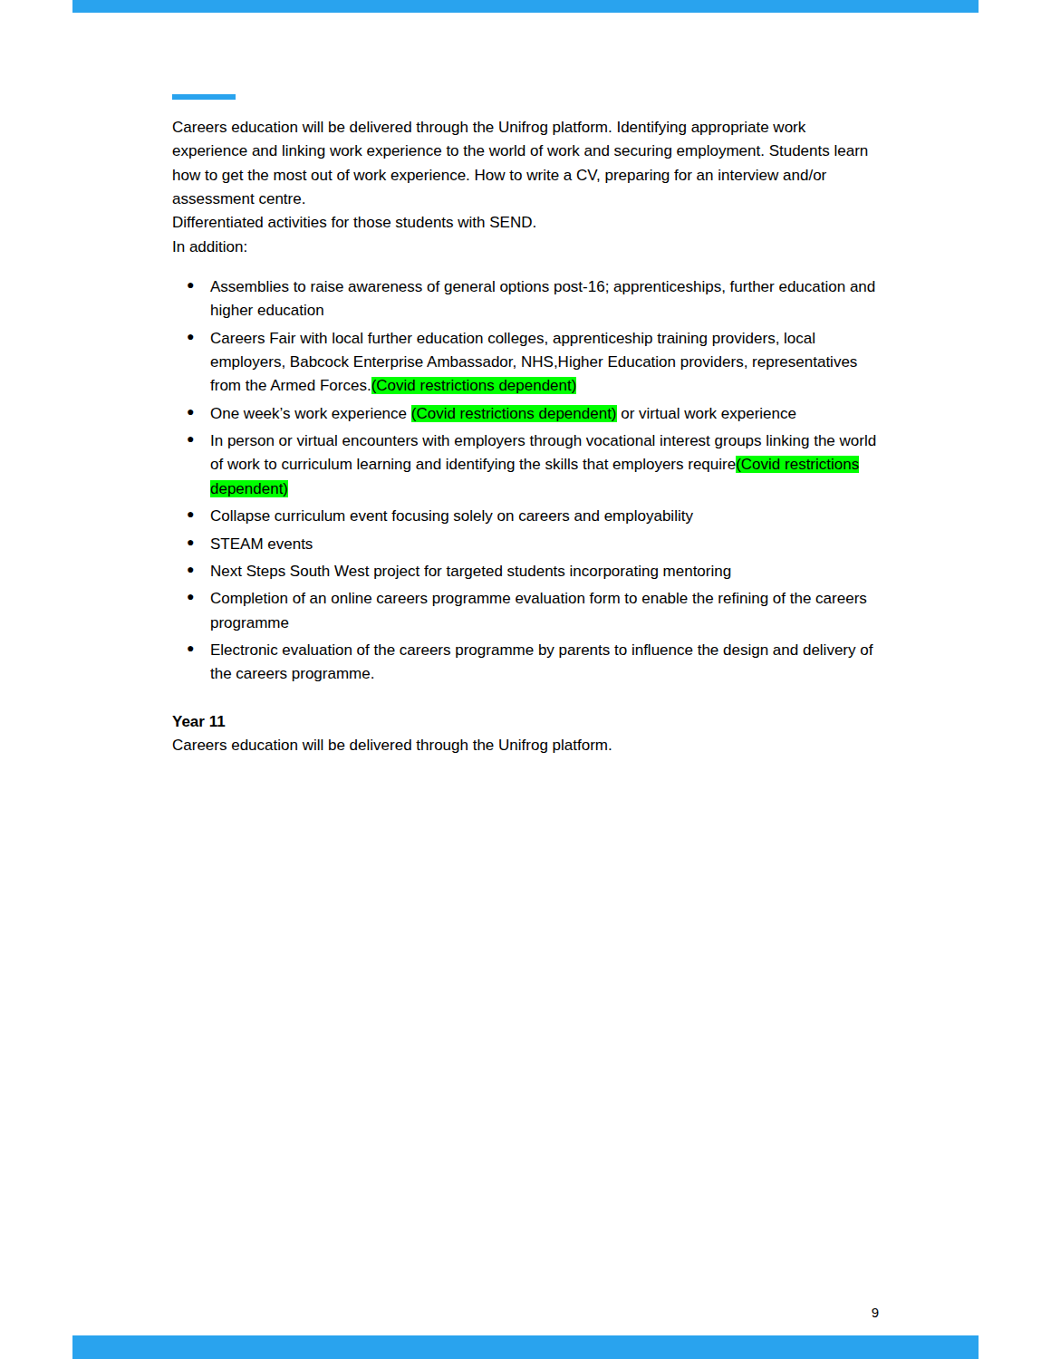Careers education will be delivered through the Unifrog platform. Identifying appropriate work experience and linking work experience to the world of work and securing employment. Students learn how to get the most out of work experience. How to write a CV, preparing for an interview and/or assessment centre.
Differentiated activities for those students with SEND.
In addition:
Assemblies to raise awareness of general options post-16; apprenticeships, further education and higher education
Careers Fair with local further education colleges, apprenticeship training providers, local employers, Babcock Enterprise Ambassador, NHS,Higher Education providers, representatives from the Armed Forces.(Covid restrictions dependent)
One week’s work experience (Covid restrictions dependent) or virtual work experience
In person or virtual encounters with employers through vocational interest groups linking the world of work to curriculum learning and identifying the skills that employers require(Covid restrictions dependent)
Collapse curriculum event focusing solely on careers and employability
STEAM events
Next Steps South West project for targeted students incorporating mentoring
Completion of an online careers programme evaluation form to enable the refining of the careers programme
Electronic evaluation of the careers programme by parents to influence the design and delivery of the careers programme.
Year 11
Careers education will be delivered through the Unifrog platform.
9